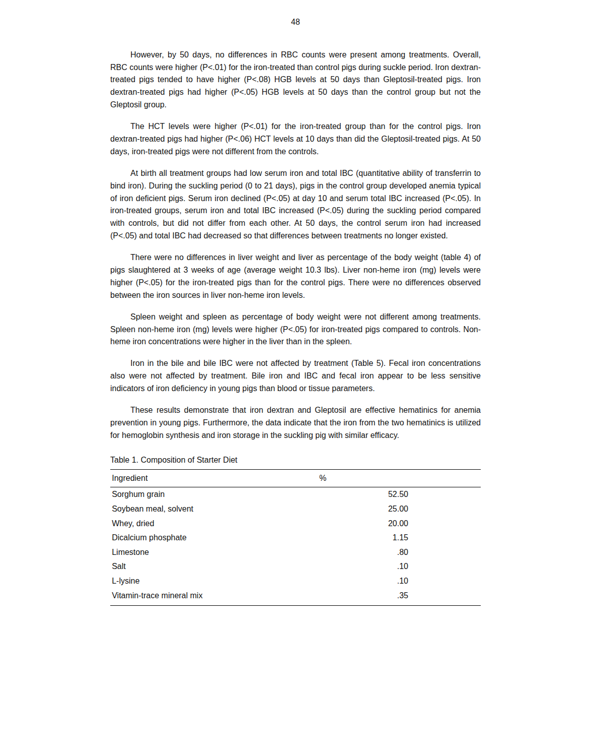48
However, by 50 days, no differences in RBC counts were present among treatments. Overall, RBC counts were higher (P<.01) for the iron-treated than control pigs during suckle period. Iron dextran-treated pigs tended to have higher (P<.08) HGB levels at 50 days than Gleptosil-treated pigs. Iron dextran-treated pigs had higher (P<.05) HGB levels at 50 days than the control group but not the Gleptosil group.
The HCT levels were higher (P<.01) for the iron-treated group than for the control pigs. Iron dextran-treated pigs had higher (P<.06) HCT levels at 10 days than did the Gleptosil-treated pigs. At 50 days, iron-treated pigs were not different from the controls.
At birth all treatment groups had low serum iron and total IBC (quantitative ability of transferrin to bind iron). During the suckling period (0 to 21 days), pigs in the control group developed anemia typical of iron deficient pigs. Serum iron declined (P<.05) at day 10 and serum total IBC increased (P<.05). In iron-treated groups, serum iron and total IBC increased (P<.05) during the suckling period compared with controls, but did not differ from each other. At 50 days, the control serum iron had increased (P<.05) and total IBC had decreased so that differences between treatments no longer existed.
There were no differences in liver weight and liver as percentage of the body weight (table 4) of pigs slaughtered at 3 weeks of age (average weight 10.3 lbs). Liver non-heme iron (mg) levels were higher (P<.05) for the iron-treated pigs than for the control pigs. There were no differences observed between the iron sources in liver non-heme iron levels.
Spleen weight and spleen as percentage of body weight were not different among treatments. Spleen non-heme iron (mg) levels were higher (P<.05) for iron-treated pigs compared to controls. Non-heme iron concentrations were higher in the liver than in the spleen.
Iron in the bile and bile IBC were not affected by treatment (Table 5). Fecal iron concentrations also were not affected by treatment. Bile iron and IBC and fecal iron appear to be less sensitive indicators of iron deficiency in young pigs than blood or tissue parameters.
These results demonstrate that iron dextran and Gleptosil are effective hematinics for anemia prevention in young pigs. Furthermore, the data indicate that the iron from the two hematinics is utilized for hemoglobin synthesis and iron storage in the suckling pig with similar efficacy.
Table 1. Composition of Starter Diet
| Ingredient | % |
| --- | --- |
| Sorghum grain | 52.50 |
| Soybean meal, solvent | 25.00 |
| Whey, dried | 20.00 |
| Dicalcium phosphate | 1.15 |
| Limestone | .80 |
| Salt | .10 |
| L-lysine | .10 |
| Vitamin-trace mineral mix | .35 |